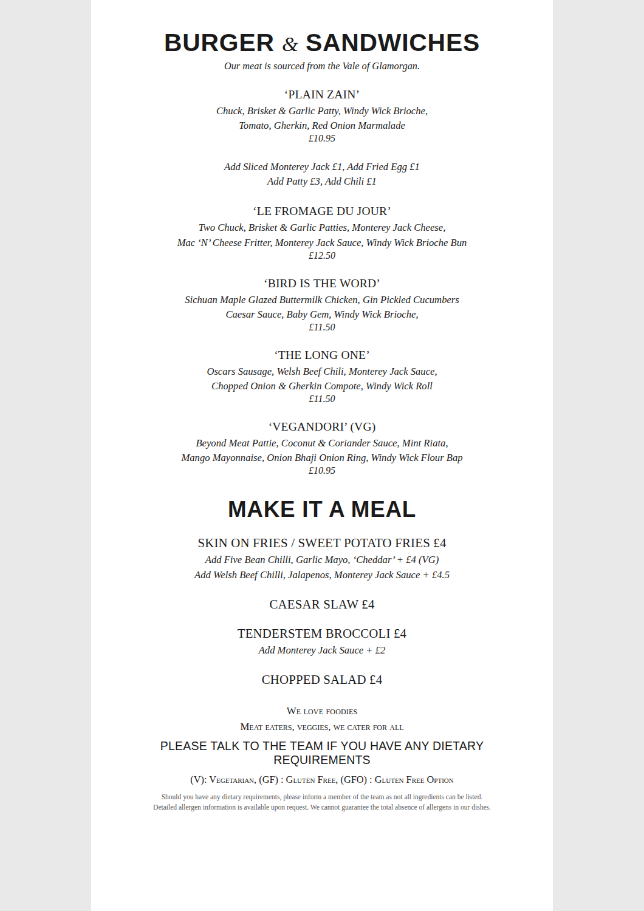Burger & Sandwiches
Our meat is sourced from the Vale of Glamorgan.
‘Plain Zain’
Chuck, Brisket & Garlic Patty, Windy Wick Brioche,
Tomato, Gherkin, Red Onion Marmalade
£10.95
Add Sliced Monterey Jack £1, Add Fried Egg £1
Add Patty £3, Add Chili £1
‘Le Fromage Du Jour’
Two Chuck, Brisket & Garlic Patties, Monterey Jack Cheese,
Mac ‘N’ Cheese Fritter, Monterey Jack Sauce, Windy Wick Brioche Bun
£12.50
‘Bird Is The Word’
Sichuan Maple Glazed Buttermilk Chicken, Gin Pickled Cucumbers
Caesar Sauce, Baby Gem, Windy Wick Brioche,
£11.50
‘The Long One’
Oscars Sausage, Welsh Beef Chili, Monterey Jack Sauce,
Chopped Onion & Gherkin Compote, Windy Wick Roll
£11.50
‘Vegandori’ (VG)
Beyond Meat Pattie, Coconut & Coriander Sauce, Mint Riata,
Mango Mayonnaise, Onion Bhaji Onion Ring, Windy Wick Flour Bap
£10.95
Make It A Meal
Skin On Fries / Sweet Potato Fries £4
Add Five Bean Chilli, Garlic Mayo, ‘Cheddar’ + £4 (VG)
Add Welsh Beef Chilli, Jalapenos, Monterey Jack Sauce + £4.5
Caesar Slaw £4
Tenderstem Broccoli £4
Add Monterey Jack Sauce + £2
Chopped Salad £4
We love foodies
Meat eaters, veggies, we cater for all
Please talk to the team if you have any dietary requirements
(V): Vegetarian, (GF) : Gluten Free, (GFO) : Gluten Free Option
Should you have any dietary requirements, please inform a member of the team as not all ingredients can be listed.
Detailed allergen information is available upon request. We cannot guarantee the total absence of allergens in our dishes.